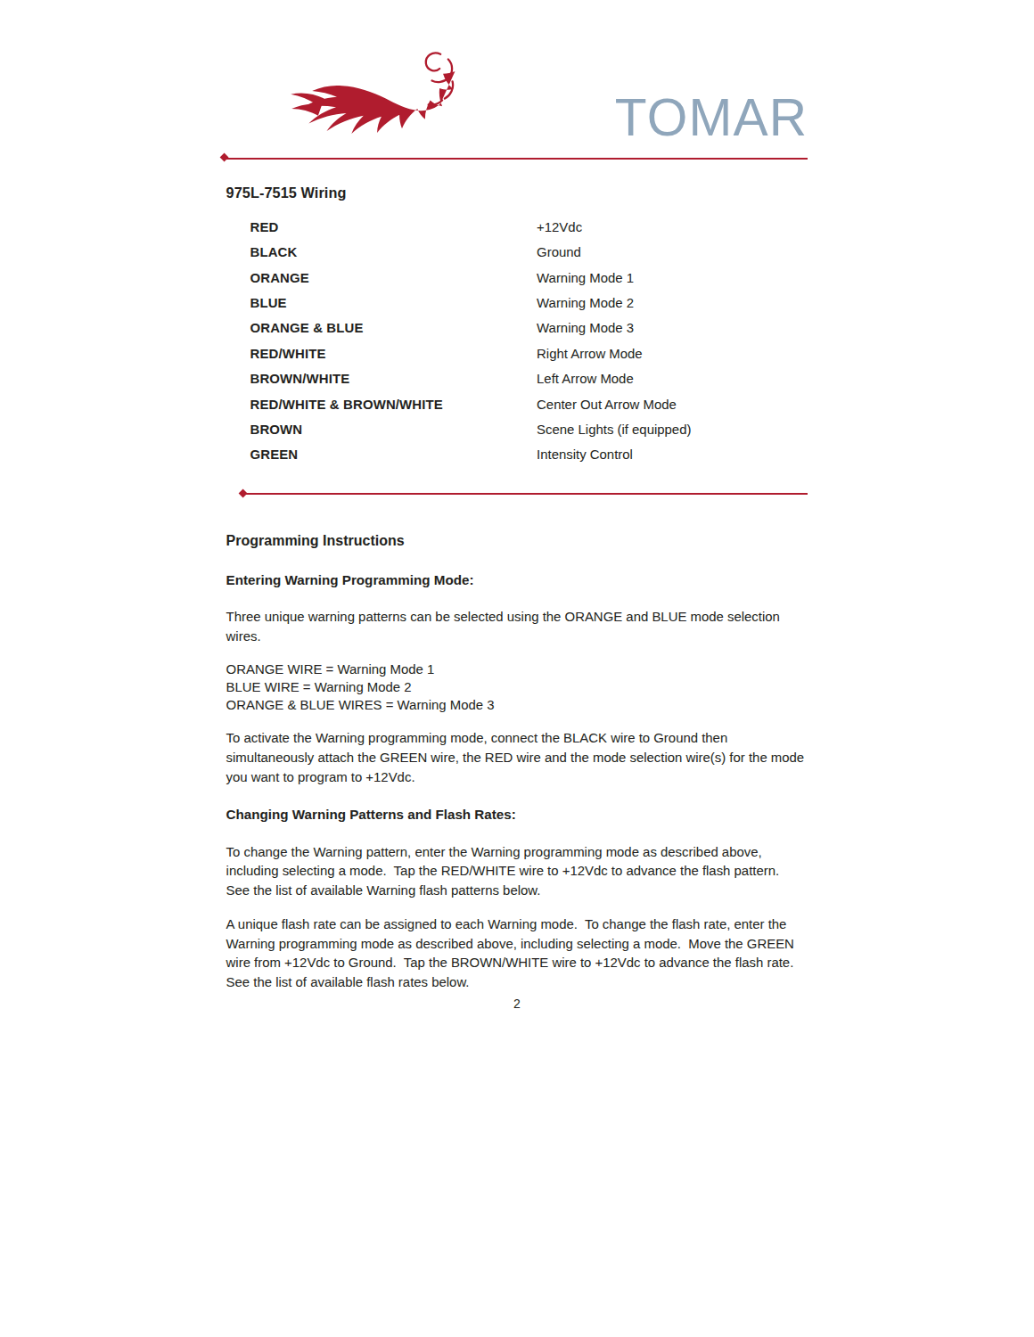TOMAR
975L-7515 Wiring
| RED | +12Vdc |
| BLACK | Ground |
| ORANGE | Warning Mode 1 |
| BLUE | Warning Mode 2 |
| ORANGE & BLUE | Warning Mode 3 |
| RED/WHITE | Right Arrow Mode |
| BROWN/WHITE | Left Arrow Mode |
| RED/WHITE & BROWN/WHITE | Center Out Arrow Mode |
| BROWN | Scene Lights (if equipped) |
| GREEN | Intensity Control |
Programming Instructions
Entering Warning Programming Mode:
Three unique warning patterns can be selected using the ORANGE and BLUE mode selection wires.
ORANGE WIRE = Warning Mode 1
BLUE WIRE = Warning Mode 2
ORANGE & BLUE WIRES = Warning Mode 3
To activate the Warning programming mode, connect the BLACK wire to Ground then simultaneously attach the GREEN wire, the RED wire and the mode selection wire(s) for the mode you want to program to +12Vdc.
Changing Warning Patterns and Flash Rates:
To change the Warning pattern, enter the Warning programming mode as described above, including selecting a mode. Tap the RED/WHITE wire to +12Vdc to advance the flash pattern. See the list of available Warning flash patterns below.
A unique flash rate can be assigned to each Warning mode. To change the flash rate, enter the Warning programming mode as described above, including selecting a mode. Move the GREEN wire from +12Vdc to Ground. Tap the BROWN/WHITE wire to +12Vdc to advance the flash rate. See the list of available flash rates below.
2